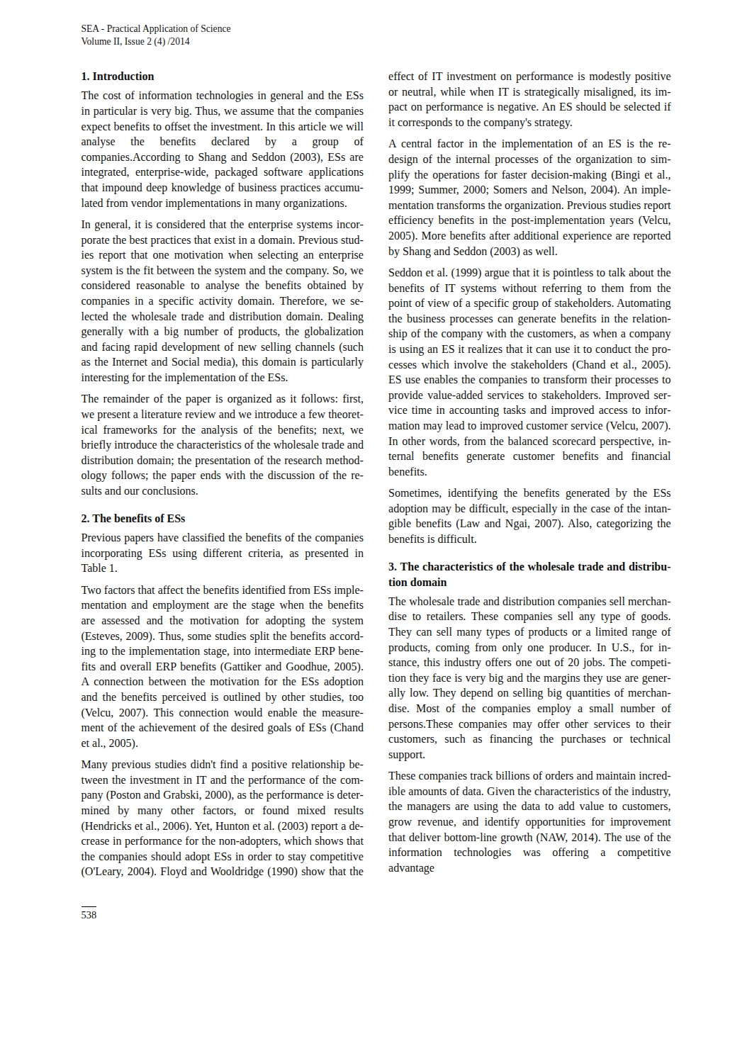SEA - Practical Application of Science
Volume II, Issue 2 (4) /2014
1. Introduction
The cost of information technologies in general and the ESs in particular is very big. Thus, we assume that the companies expect benefits to offset the investment. In this article we will analyse the benefits declared by a group of companies.According to Shang and Seddon (2003), ESs are integrated, enterprise-wide, packaged software applications that impound deep knowledge of business practices accumulated from vendor implementations in many organizations.
In general, it is considered that the enterprise systems incorporate the best practices that exist in a domain. Previous studies report that one motivation when selecting an enterprise system is the fit between the system and the company. So, we considered reasonable to analyse the benefits obtained by companies in a specific activity domain. Therefore, we selected the wholesale trade and distribution domain. Dealing generally with a big number of products, the globalization and facing rapid development of new selling channels (such as the Internet and Social media), this domain is particularly interesting for the implementation of the ESs.
The remainder of the paper is organized as it follows: first, we present a literature review and we introduce a few theoretical frameworks for the analysis of the benefits; next, we briefly introduce the characteristics of the wholesale trade and distribution domain; the presentation of the research methodology follows; the paper ends with the discussion of the results and our conclusions.
2. The benefits of ESs
Previous papers have classified the benefits of the companies incorporating ESs using different criteria, as presented in Table 1.
Two factors that affect the benefits identified from ESs implementation and employment are the stage when the benefits are assessed and the motivation for adopting the system (Esteves, 2009). Thus, some studies split the benefits according to the implementation stage, into intermediate ERP benefits and overall ERP benefits (Gattiker and Goodhue, 2005). A connection between the motivation for the ESs adoption and the benefits perceived is outlined by other studies, too (Velcu, 2007). This connection would enable the measurement of the achievement of the desired goals of ESs (Chand et al., 2005).
Many previous studies didn't find a positive relationship between the investment in IT and the performance of the company (Poston and Grabski, 2000), as the performance is determined by many other factors, or found mixed results (Hendricks et al., 2006). Yet, Hunton et al. (2003) report a decrease in performance for the non-adopters, which shows that the companies should adopt ESs in order to stay competitive (O'Leary, 2004). Floyd and Wooldridge (1990) show that the effect of IT investment on performance is modestly positive or neutral, while when IT is strategically misaligned, its impact on performance is negative. An ES should be selected if it corresponds to the company's strategy.
A central factor in the implementation of an ES is the redesign of the internal processes of the organization to simplify the operations for faster decision-making (Bingi et al., 1999; Summer, 2000; Somers and Nelson, 2004). An implementation transforms the organization. Previous studies report efficiency benefits in the post-implementation years (Velcu, 2005). More benefits after additional experience are reported by Shang and Seddon (2003) as well.
Seddon et al. (1999) argue that it is pointless to talk about the benefits of IT systems without referring to them from the point of view of a specific group of stakeholders. Automating the business processes can generate benefits in the relationship of the company with the customers, as when a company is using an ES it realizes that it can use it to conduct the processes which involve the stakeholders (Chand et al., 2005). ES use enables the companies to transform their processes to provide value-added services to stakeholders. Improved service time in accounting tasks and improved access to information may lead to improved customer service (Velcu, 2007). In other words, from the balanced scorecard perspective, internal benefits generate customer benefits and financial benefits.
Sometimes, identifying the benefits generated by the ESs adoption may be difficult, especially in the case of the intangible benefits (Law and Ngai, 2007). Also, categorizing the benefits is difficult.
3. The characteristics of the wholesale trade and distribution domain
The wholesale trade and distribution companies sell merchandise to retailers. These companies sell any type of goods. They can sell many types of products or a limited range of products, coming from only one producer. In U.S., for instance, this industry offers one out of 20 jobs. The competition they face is very big and the margins they use are generally low. They depend on selling big quantities of merchandise. Most of the companies employ a small number of persons.These companies may offer other services to their customers, such as financing the purchases or technical support.
These companies track billions of orders and maintain incredible amounts of data. Given the characteristics of the industry, the managers are using the data to add value to customers, grow revenue, and identify opportunities for improvement that deliver bottom-line growth (NAW, 2014). The use of the information technologies was offering a competitive advantage
538